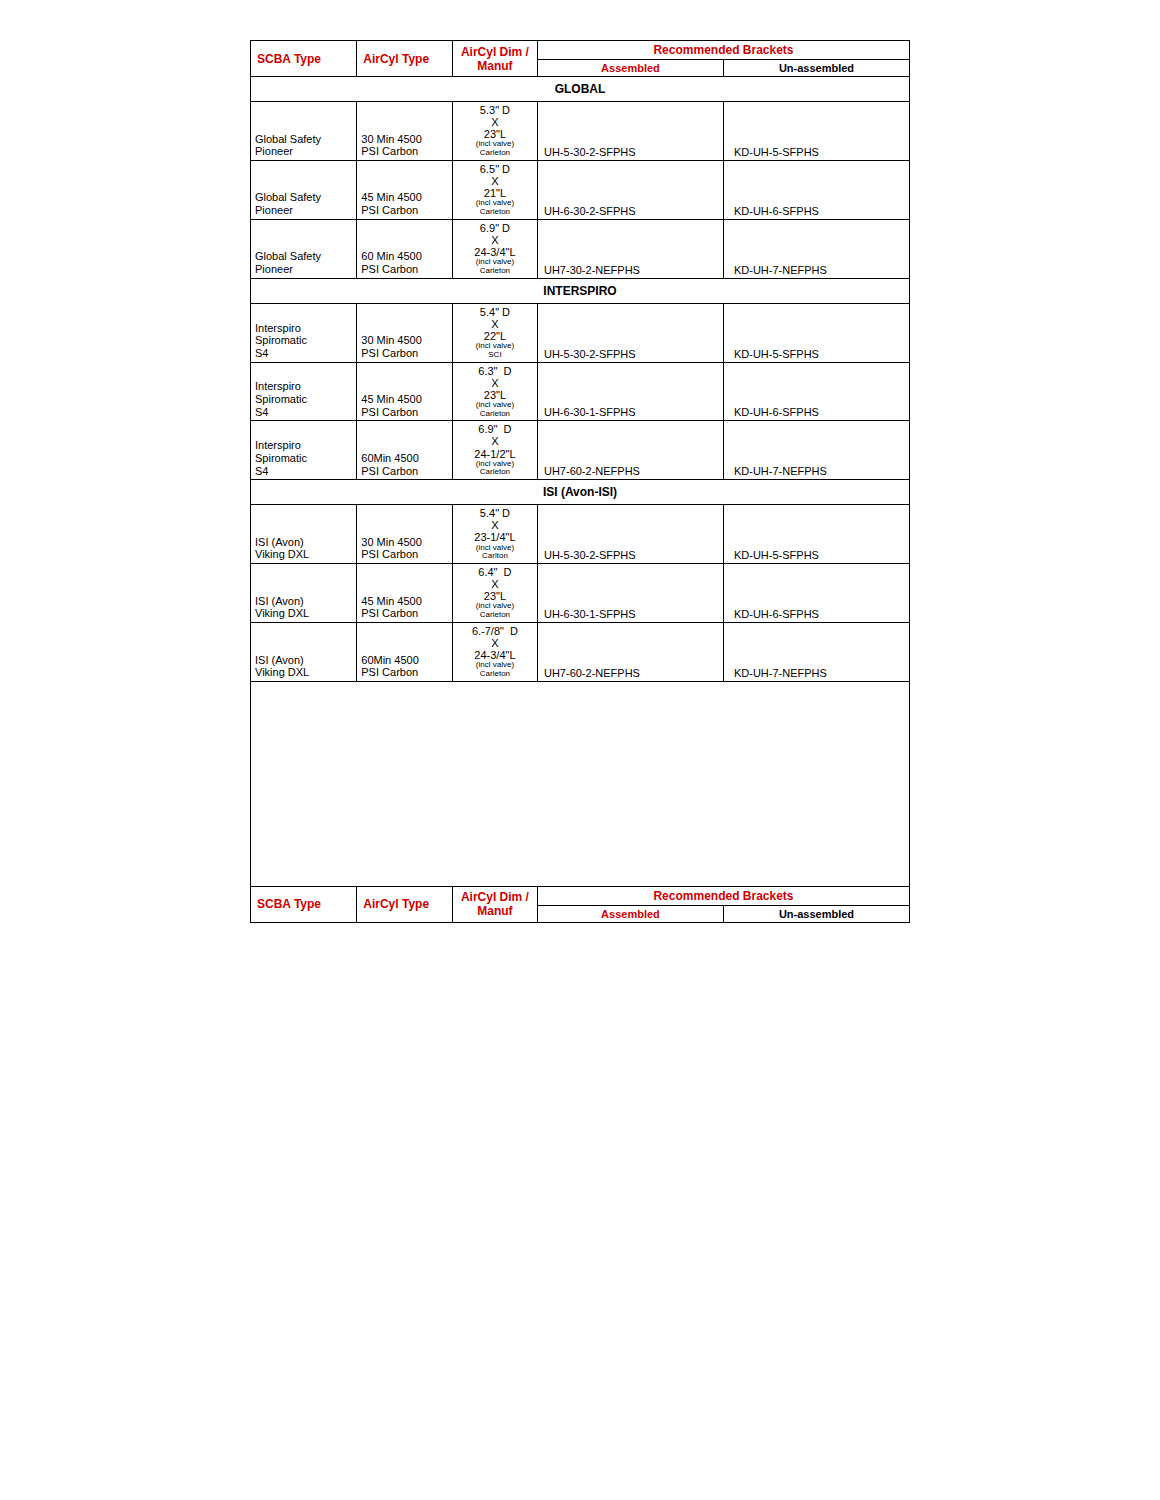| SCBA Type | AirCyl Type | AirCyl Dim / Manuf | Recommended Brackets |
| Assembled | Un-assembled |
| GLOBAL |
| Global Safety Pioneer | 30 Min 4500 PSI Carbon | 5.3" D X 23"L (incl valve) Carleton | UH-5-30-2-SFPHS | KD-UH-5-SFPHS |
| Global Safety Pioneer | 45 Min 4500 PSI Carbon | 6.5" D X 21"L (incl valve) Carleton | UH-6-30-2-SFPHS | KD-UH-6-SFPHS |
| Global Safety Pioneer | 60 Min 4500 PSI Carbon | 6.9" D X 24-3/4"L (incl valve) Carleton | UH7-30-2-NEFPHS | KD-UH-7-NEFPHS |
| INTERSPIRO |
| Interspiro Spiromatic S4 | 30 Min 4500 PSI Carbon | 5.4" D X 22"L (incl valve) SCI | UH-5-30-2-SFPHS | KD-UH-5-SFPHS |
| Interspiro Spiromatic S4 | 45 Min 4500 PSI Carbon | 6.3" D X 23"L (incl valve) Carleton | UH-6-30-1-SFPHS | KD-UH-6-SFPHS |
| Interspiro Spiromatic S4 | 60Min 4500 PSI Carbon | 6.9" D X 24-1/2"L (incl valve) Carleton | UH7-60-2-NEFPHS | KD-UH-7-NEFPHS |
| ISI (Avon-ISI) |
| ISI (Avon) Viking DXL | 30 Min 4500 PSI Carbon | 5.4" D X 23-1/4"L (incl valve) Carlton | UH-5-30-2-SFPHS | KD-UH-5-SFPHS |
| ISI (Avon) Viking DXL | 45 Min 4500 PSI Carbon | 6.4" D X 23"L (incl valve) Carleton | UH-6-30-1-SFPHS | KD-UH-6-SFPHS |
| ISI (Avon) Viking DXL | 60Min 4500 PSI Carbon | 6.-7/8" D X 24-3/4"L (incl valve) Carleton | UH7-60-2-NEFPHS | KD-UH-7-NEFPHS |
| SCBA Type | AirCyl Type | AirCyl Dim / Manuf | Recommended Brackets |
| Assembled | Un-assembled |